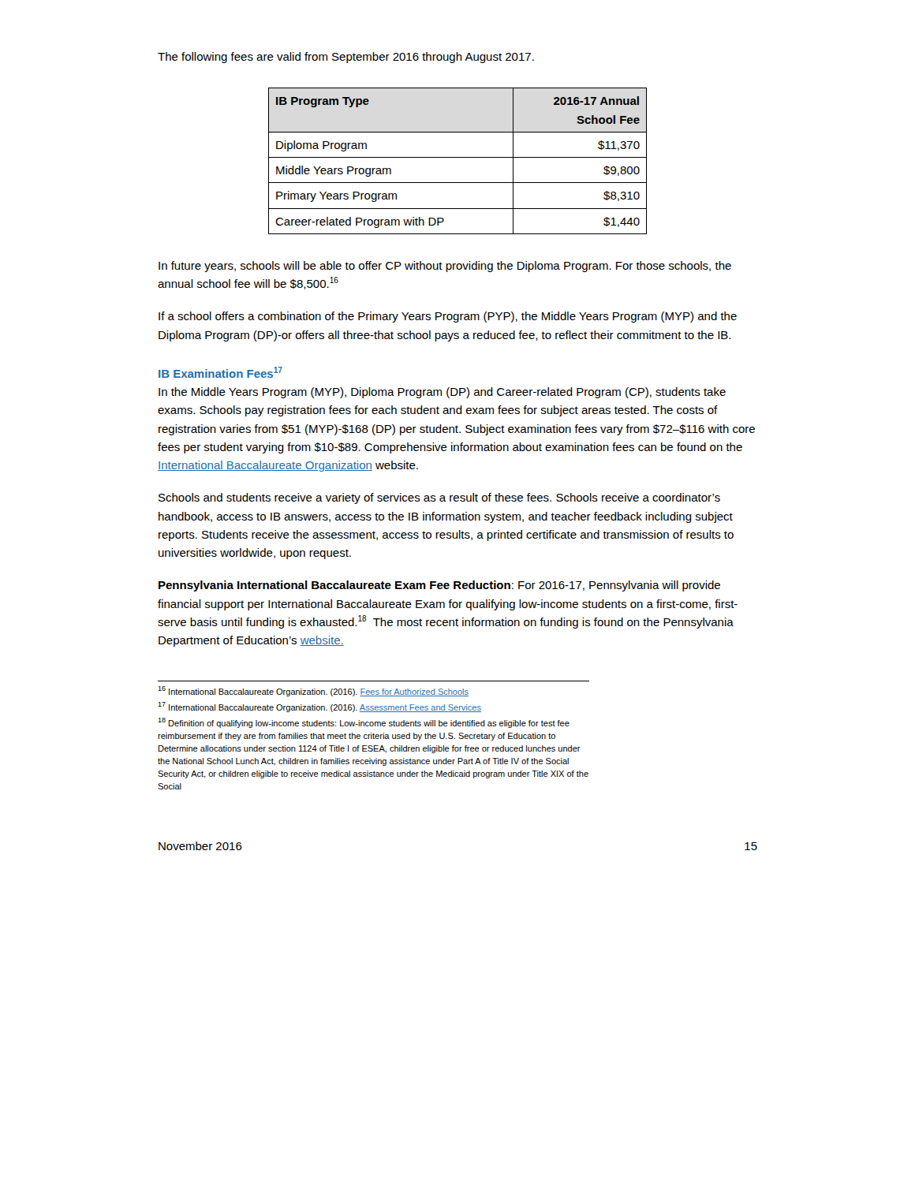The following fees are valid from September 2016 through August 2017.
| IB Program Type | 2016-17 Annual School Fee |
| --- | --- |
| Diploma Program | $11,370 |
| Middle Years Program | $9,800 |
| Primary Years Program | $8,310 |
| Career-related Program with DP | $1,440 |
In future years, schools will be able to offer CP without providing the Diploma Program. For those schools, the annual school fee will be $8,500.16
If a school offers a combination of the Primary Years Program (PYP), the Middle Years Program (MYP) and the Diploma Program (DP)-or offers all three-that school pays a reduced fee, to reflect their commitment to the IB.
IB Examination Fees17
In the Middle Years Program (MYP), Diploma Program (DP) and Career-related Program (CP), students take exams. Schools pay registration fees for each student and exam fees for subject areas tested. The costs of registration varies from $51 (MYP)-$168 (DP) per student. Subject examination fees vary from $72–$116 with core fees per student varying from $10-$89. Comprehensive information about examination fees can be found on the International Baccalaureate Organization website.
Schools and students receive a variety of services as a result of these fees. Schools receive a coordinator’s handbook, access to IB answers, access to the IB information system, and teacher feedback including subject reports. Students receive the assessment, access to results, a printed certificate and transmission of results to universities worldwide, upon request.
Pennsylvania International Baccalaureate Exam Fee Reduction: For 2016-17, Pennsylvania will provide financial support per International Baccalaureate Exam for qualifying low-income students on a first-come, first-serve basis until funding is exhausted.18 The most recent information on funding is found on the Pennsylvania Department of Education’s website.
16 International Baccalaureate Organization. (2016). Fees for Authorized Schools
17 International Baccalaureate Organization. (2016). Assessment Fees and Services
18 Definition of qualifying low-income students: Low-income students will be identified as eligible for test fee reimbursement if they are from families that meet the criteria used by the U.S. Secretary of Education to Determine allocations under section 1124 of Title I of ESEA, children eligible for free or reduced lunches under the National School Lunch Act, children in families receiving assistance under Part A of Title IV of the Social Security Act, or children eligible to receive medical assistance under the Medicaid program under Title XIX of the Social
November 2016 15